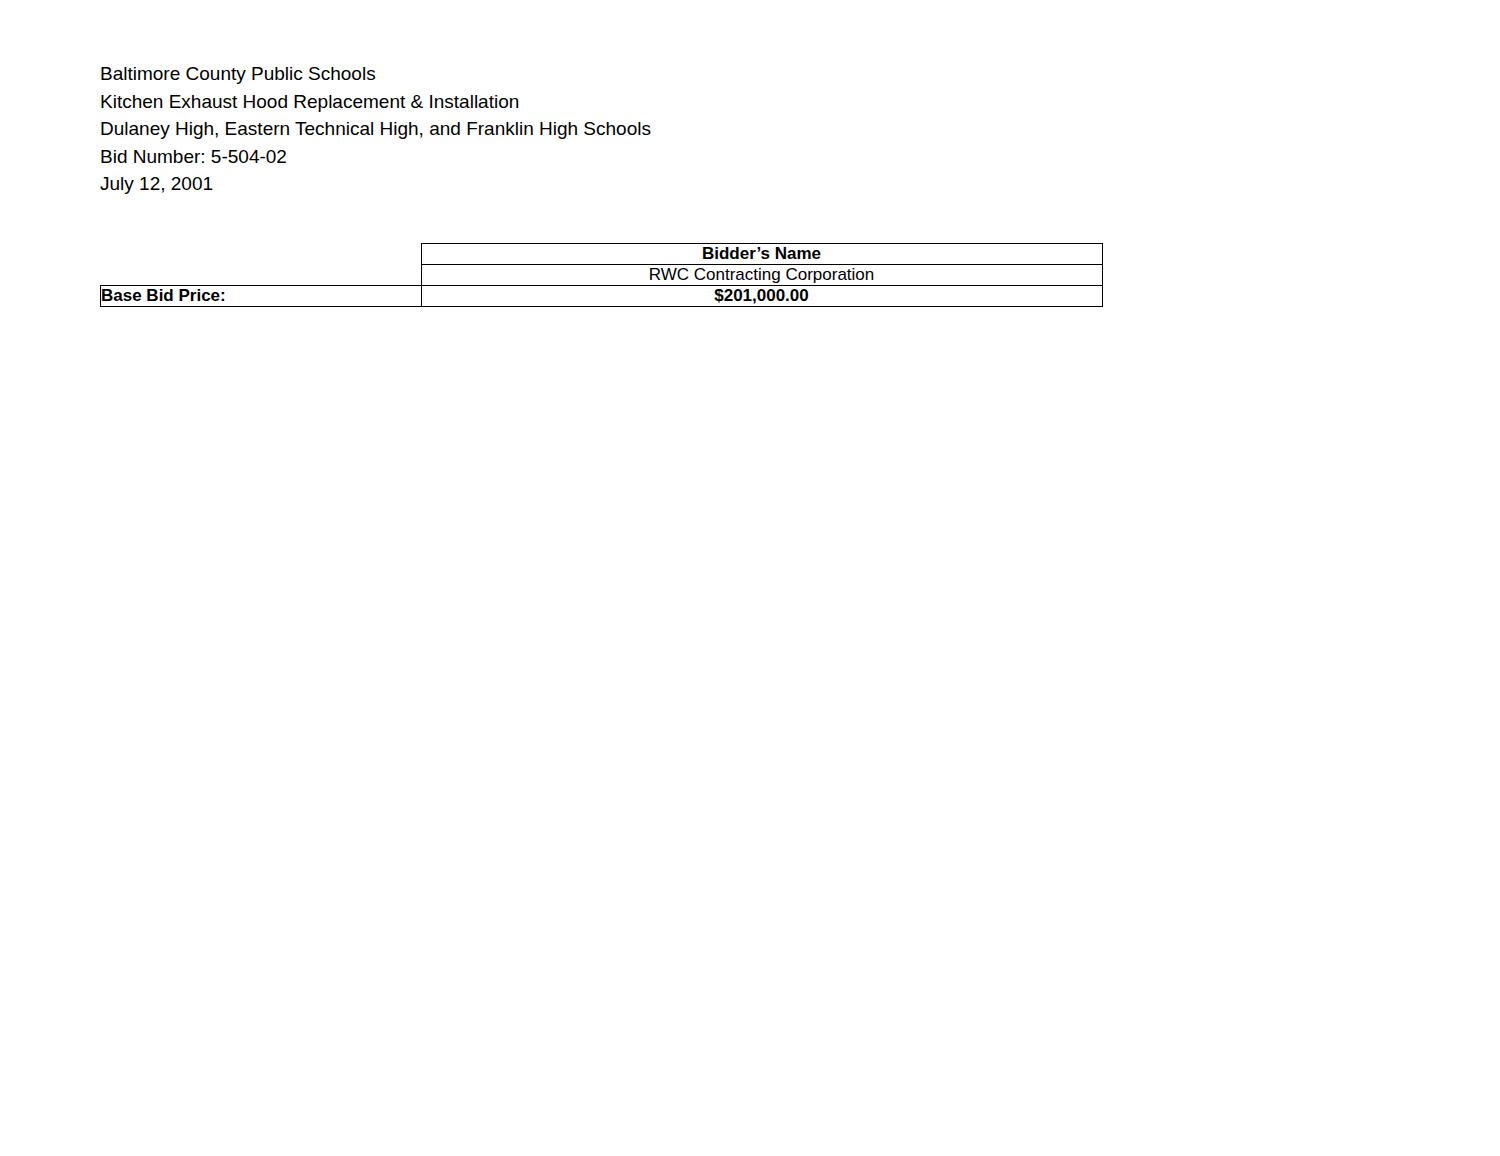Baltimore County Public Schools
Kitchen Exhaust Hood Replacement & Installation
Dulaney High, Eastern Technical High, and Franklin High Schools
Bid Number: 5-504-02
July 12, 2001
| | Bidder’s Name |
| | RWC Contracting Corporation |
| Base Bid Price: | $201,000.00 |